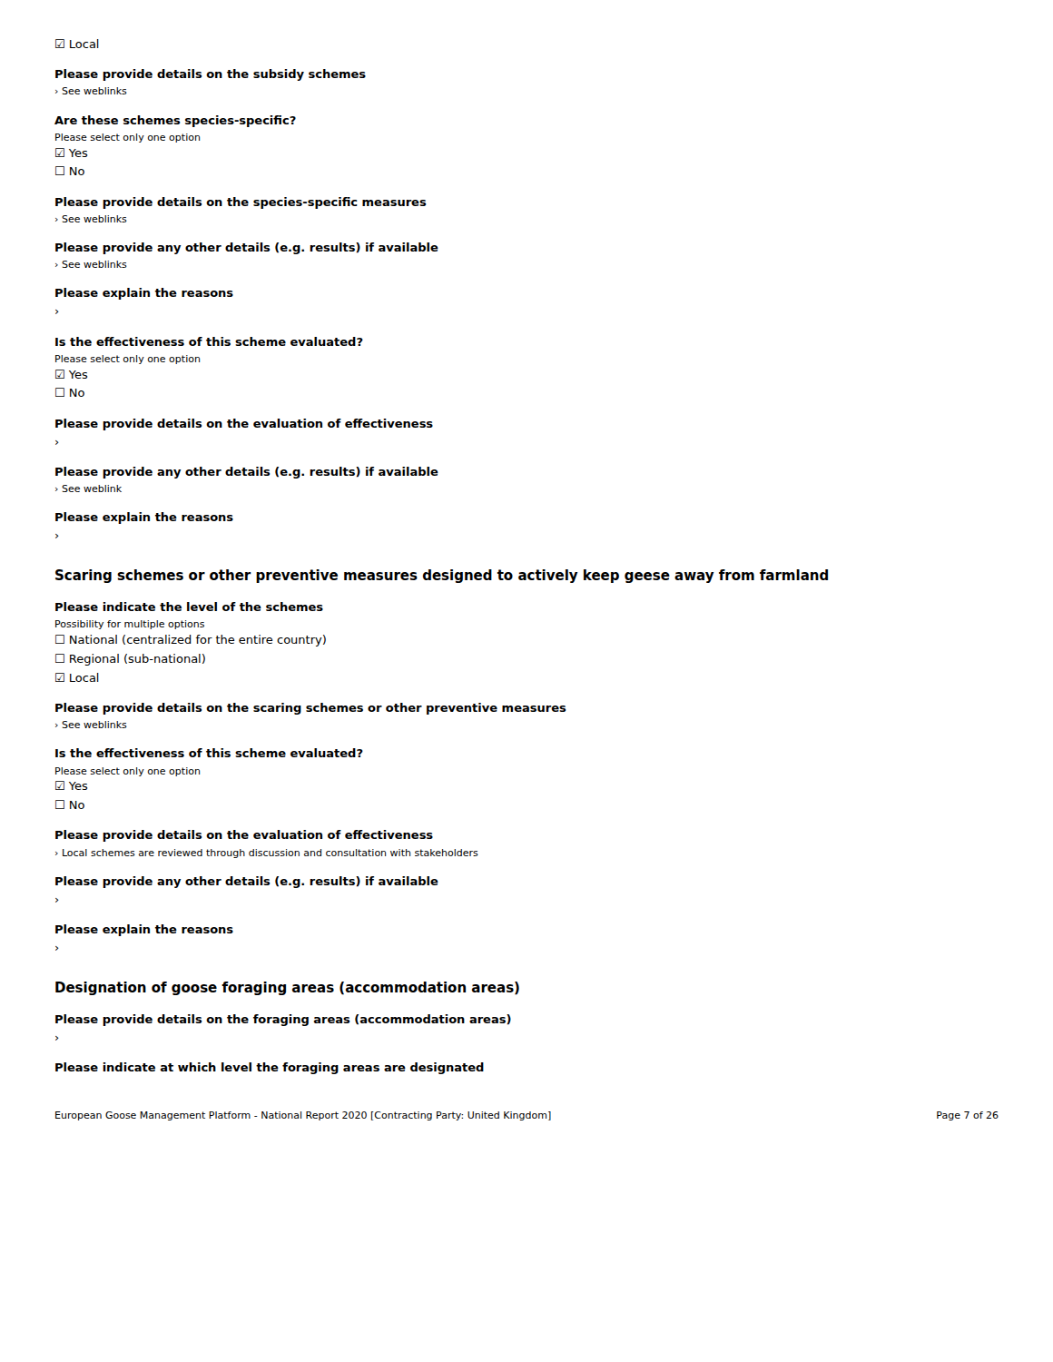☑ Local
Please provide details on the subsidy schemes
› See weblinks
Are these schemes species-specific?
Please select only one option
☑ Yes
☐ No
Please provide details on the species-specific measures
› See weblinks
Please provide any other details (e.g. results) if available
› See weblinks
Please explain the reasons
›
Is the effectiveness of this scheme evaluated?
Please select only one option
☑ Yes
☐ No
Please provide details on the evaluation of effectiveness
›
Please provide any other details (e.g. results) if available
› See weblink
Please explain the reasons
›
Scaring schemes or other preventive measures designed to actively keep geese away from farmland
Please indicate the level of the schemes
Possibility for multiple options
☐ National (centralized for the entire country)
☐ Regional (sub-national)
☑ Local
Please provide details on the scaring schemes or other preventive measures
› See weblinks
Is the effectiveness of this scheme evaluated?
Please select only one option
☑ Yes
☐ No
Please provide details on the evaluation of effectiveness
› Local schemes are reviewed through discussion and consultation with stakeholders
Please provide any other details (e.g. results) if available
›
Please explain the reasons
›
Designation of goose foraging areas (accommodation areas)
Please provide details on the foraging areas (accommodation areas)
›
Please indicate at which level the foraging areas are designated
European Goose Management Platform - National Report 2020 [Contracting Party: United Kingdom]
Page 7 of 26